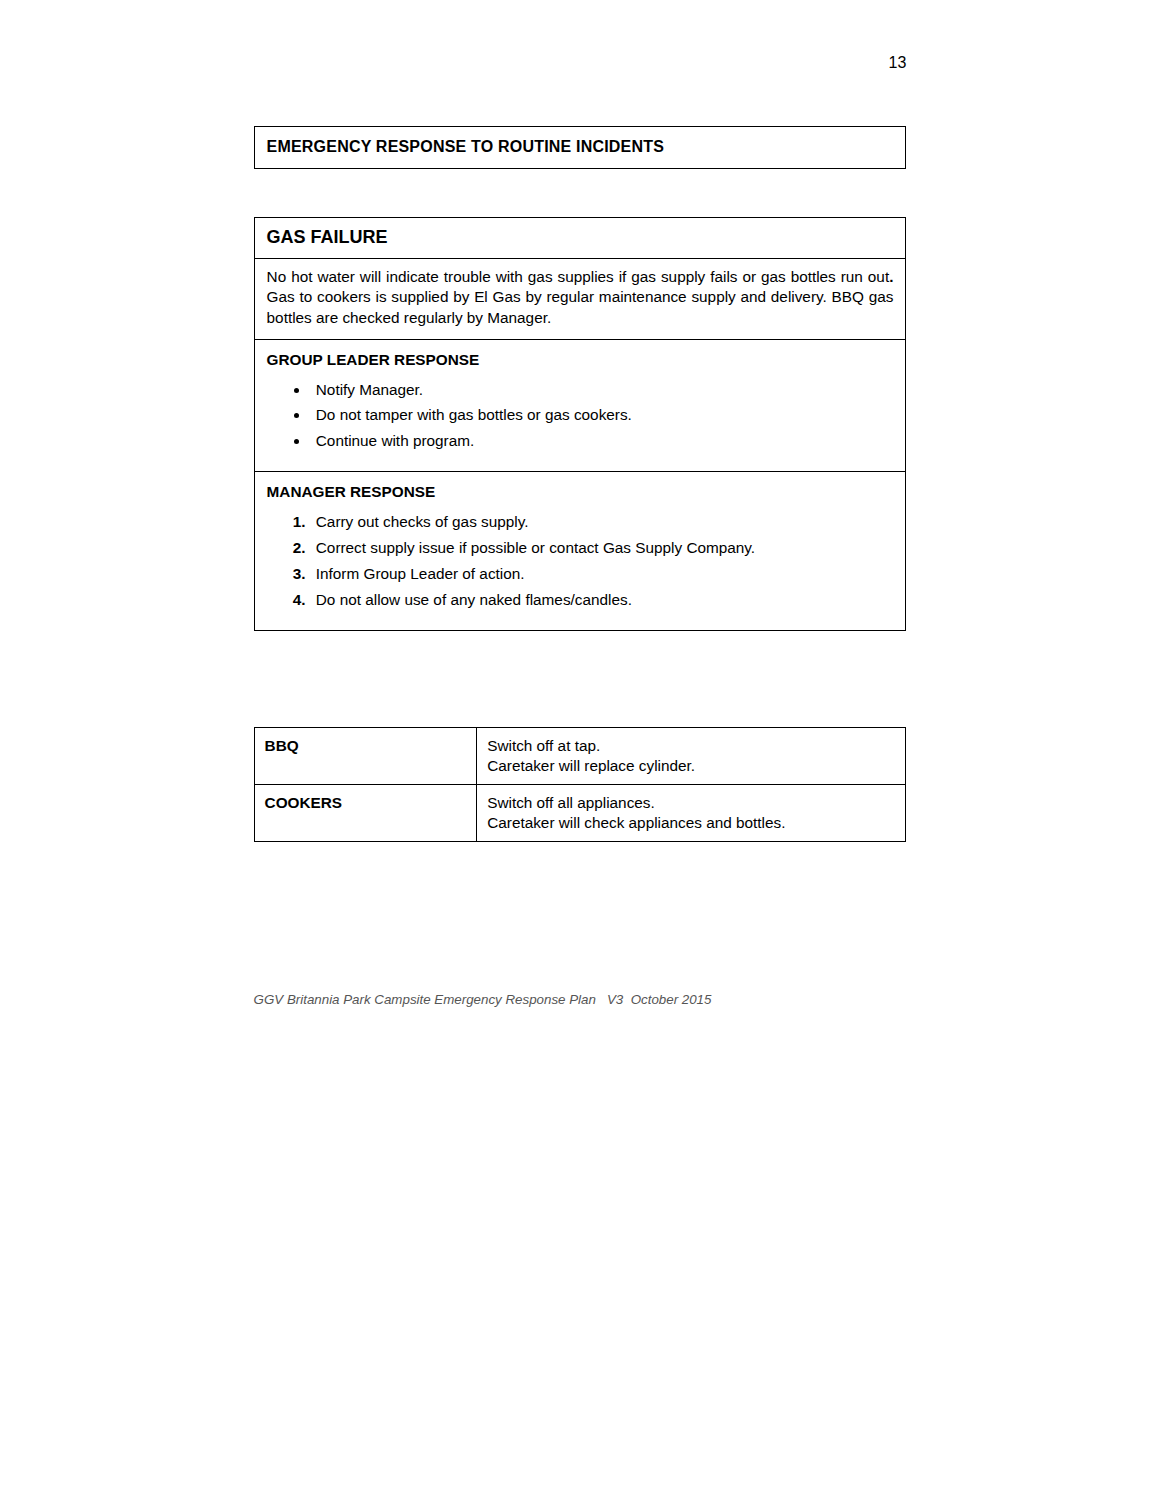13
EMERGENCY RESPONSE TO ROUTINE INCIDENTS
GAS FAILURE
No hot water will indicate trouble with gas supplies if gas supply fails or gas bottles run out. Gas to cookers is supplied by El Gas by regular maintenance supply and delivery. BBQ gas bottles are checked regularly by Manager.
GROUP LEADER RESPONSE
Notify Manager.
Do not tamper with gas bottles or gas cookers.
Continue with program.
MANAGER RESPONSE
Carry out checks of gas supply.
Correct supply issue if possible or contact Gas Supply Company.
Inform Group Leader of action.
Do not allow use of any naked flames/candles.
| BBQ | Switch off at tap. Caretaker will replace cylinder. |
| COOKERS | Switch off all appliances. Caretaker will check appliances and bottles. |
GGV Britannia Park Campsite Emergency Response Plan V3 October 2015